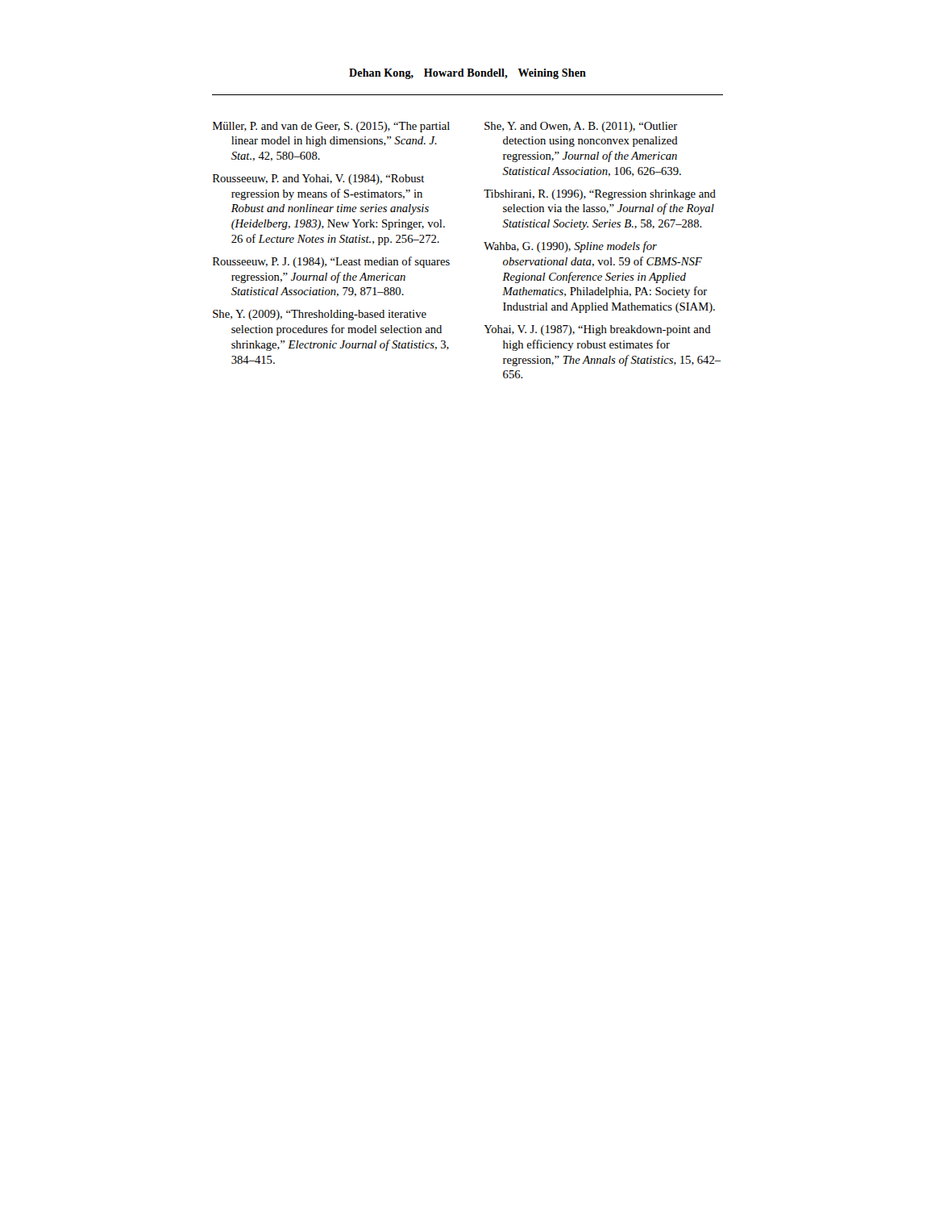Dehan Kong, Howard Bondell, Weining Shen
Müller, P. and van de Geer, S. (2015), “The partial linear model in high dimensions,” Scand. J. Stat., 42, 580–608.
Rousseeuw, P. and Yohai, V. (1984), “Robust regression by means of S-estimators,” in Robust and nonlinear time series analysis (Heidelberg, 1983), New York: Springer, vol. 26 of Lecture Notes in Statist., pp. 256–272.
Rousseeuw, P. J. (1984), “Least median of squares regression,” Journal of the American Statistical Association, 79, 871–880.
She, Y. (2009), “Thresholding-based iterative selection procedures for model selection and shrinkage,” Electronic Journal of Statistics, 3, 384–415.
She, Y. and Owen, A. B. (2011), “Outlier detection using nonconvex penalized regression,” Journal of the American Statistical Association, 106, 626–639.
Tibshirani, R. (1996), “Regression shrinkage and selection via the lasso,” Journal of the Royal Statistical Society. Series B., 58, 267–288.
Wahba, G. (1990), Spline models for observational data, vol. 59 of CBMS-NSF Regional Conference Series in Applied Mathematics, Philadelphia, PA: Society for Industrial and Applied Mathematics (SIAM).
Yohai, V. J. (1987), “High breakdown-point and high efficiency robust estimates for regression,” The Annals of Statistics, 15, 642–656.